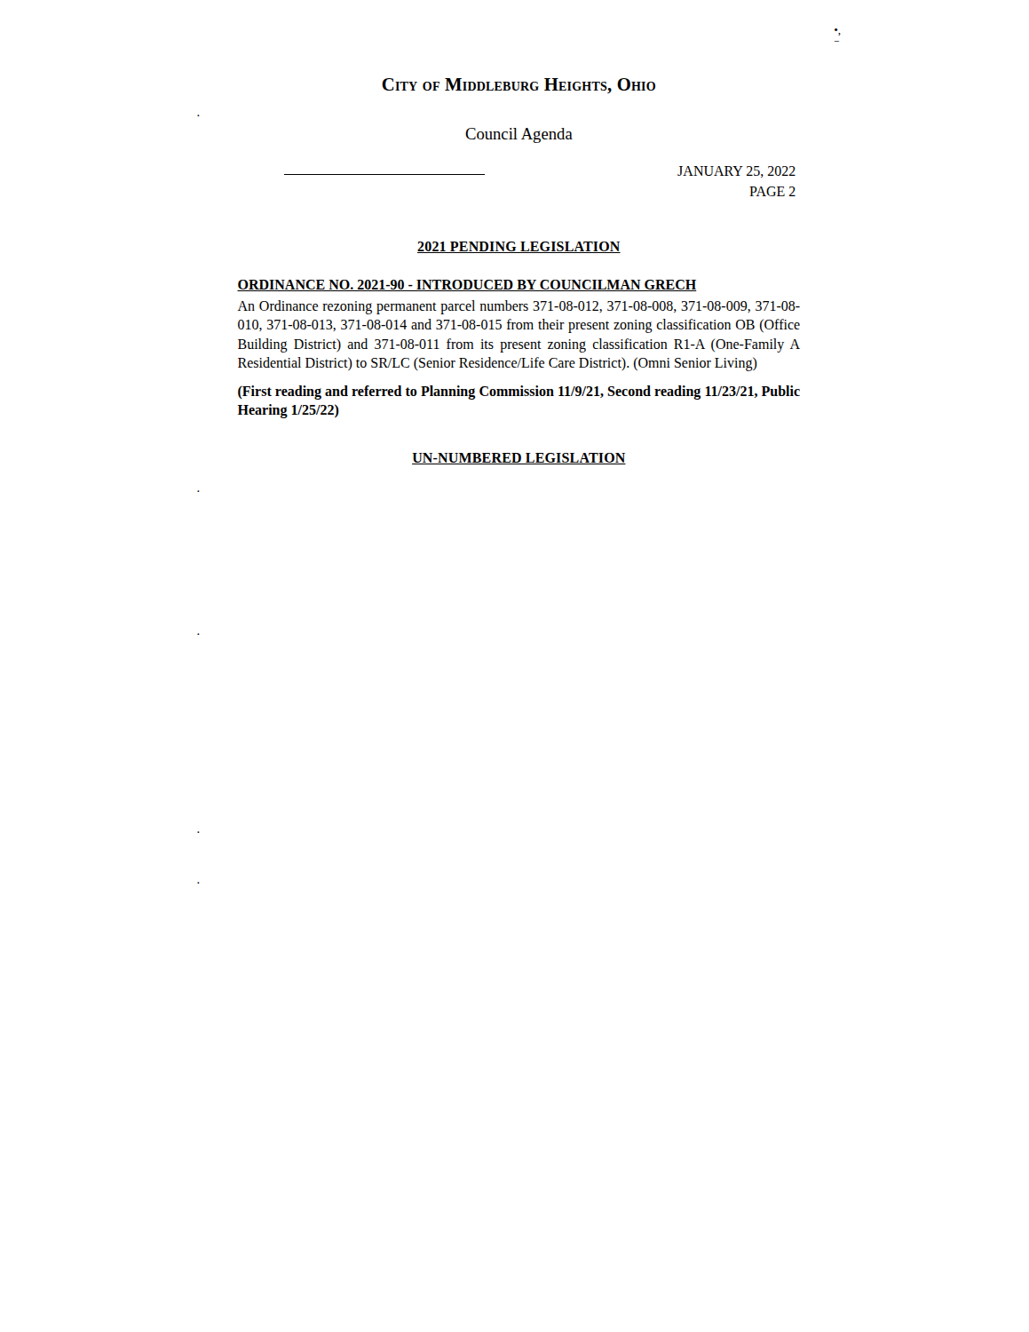•, ⁻
. . . . .
City of Middleburg Heights, Ohio
Council Agenda
JANUARY 25, 2022
PAGE 2
2021 PENDING LEGISLATION
ORDINANCE NO. 2021-90 - INTRODUCED BY COUNCILMAN GRECH
An Ordinance rezoning permanent parcel numbers 371-08-012, 371-08-008, 371-08-009, 371-08-010, 371-08-013, 371-08-014 and 371-08-015 from their present zoning classification OB (Office Building District) and 371-08-011 from its present zoning classification R1-A (One-Family A Residential District) to SR/LC (Senior Residence/Life Care District). (Omni Senior Living)
(First reading and referred to Planning Commission 11/9/21, Second reading 11/23/21, Public Hearing 1/25/22)
UN-NUMBERED LEGISLATION